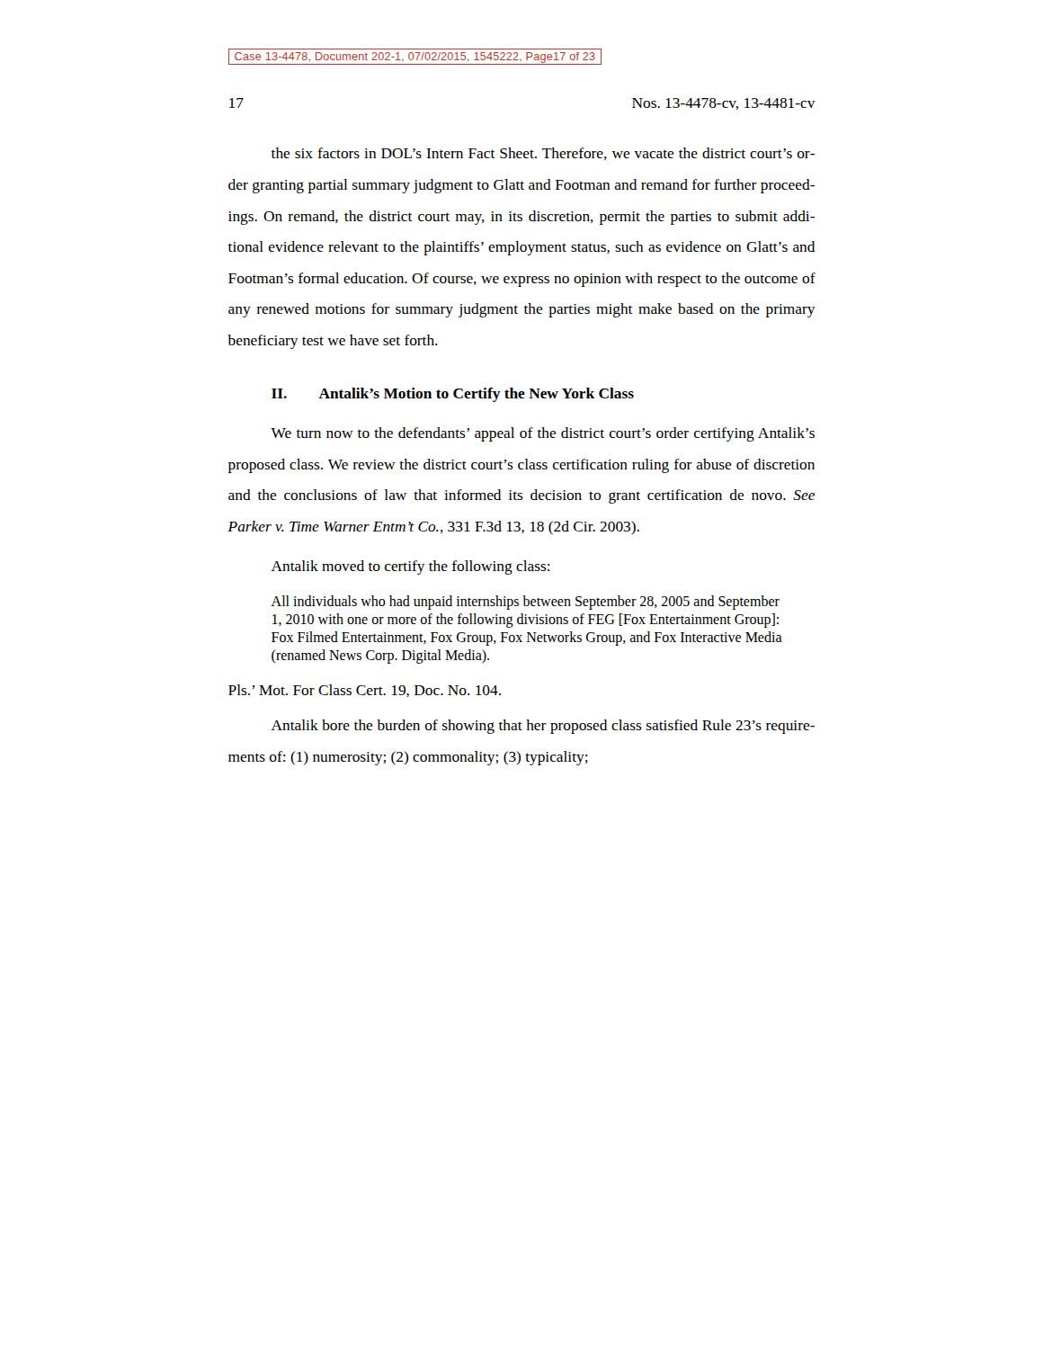Case 13-4478, Document 202-1, 07/02/2015, 1545222, Page17 of 23
17 Nos. 13-4478-cv, 13-4481-cv
the six factors in DOL’s Intern Fact Sheet. Therefore, we vacate the district court’s order granting partial summary judgment to Glatt and Footman and remand for further proceedings. On remand, the district court may, in its discretion, permit the parties to submit additional evidence relevant to the plaintiffs’ employment status, such as evidence on Glatt’s and Footman’s formal education. Of course, we express no opinion with respect to the outcome of any renewed motions for summary judgment the parties might make based on the primary beneficiary test we have set forth.
II. Antalik’s Motion to Certify the New York Class
We turn now to the defendants’ appeal of the district court’s order certifying Antalik’s proposed class. We review the district court’s class certification ruling for abuse of discretion and the conclusions of law that informed its decision to grant certification de novo. See Parker v. Time Warner Entm’t Co., 331 F.3d 13, 18 (2d Cir. 2003).
Antalik moved to certify the following class:
All individuals who had unpaid internships between September 28, 2005 and September 1, 2010 with one or more of the following divisions of FEG [Fox Entertainment Group]: Fox Filmed Entertainment, Fox Group, Fox Networks Group, and Fox Interactive Media (renamed News Corp. Digital Media).
Pls.’ Mot. For Class Cert. 19, Doc. No. 104.
Antalik bore the burden of showing that her proposed class satisfied Rule 23’s requirements of: (1) numerosity; (2) commonality; (3) typicality;